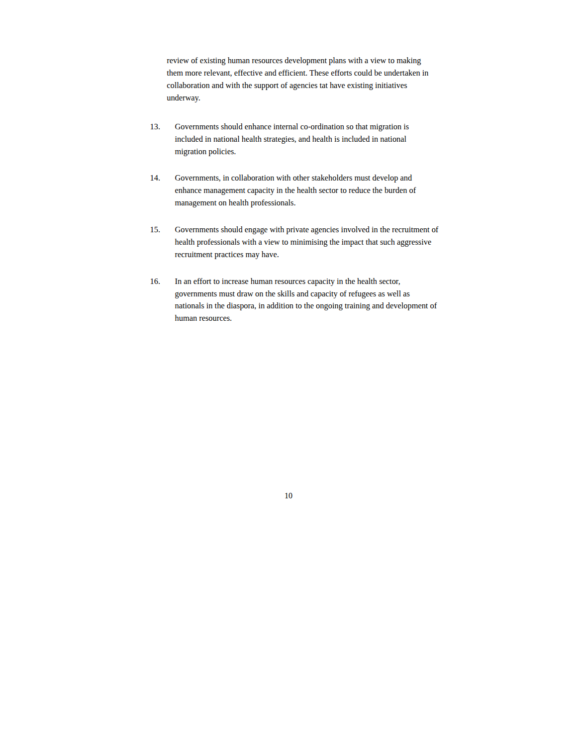review of existing human resources development plans with a view to making them more relevant, effective and efficient. These efforts could be undertaken in collaboration and with the support of agencies tat have existing initiatives underway.
13. Governments should enhance internal co-ordination so that migration is included in national health strategies, and health is included in national migration policies.
14. Governments, in collaboration with other stakeholders must develop and enhance management capacity in the health sector to reduce the burden of management on health professionals.
15. Governments should engage with private agencies involved in the recruitment of health professionals with a view to minimising the impact that such aggressive recruitment practices may have.
16. In an effort to increase human resources capacity in the health sector, governments must draw on the skills and capacity of refugees as well as nationals in the diaspora, in addition to the ongoing training and development of human resources.
10